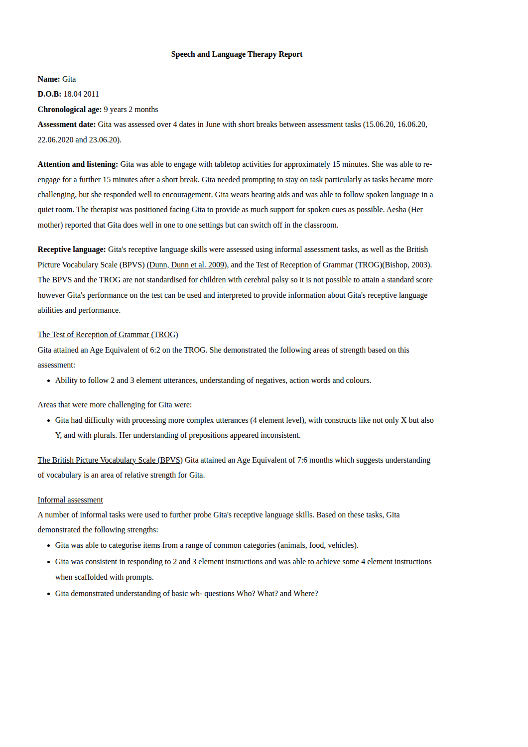Speech and Language Therapy Report
Name: Gita
D.O.B: 18.04 2011
Chronological age: 9 years 2 months
Assessment date: Gita was assessed over 4 dates in June with short breaks between assessment tasks (15.06.20, 16.06.20, 22.06.2020 and 23.06.20).
Attention and listening: Gita was able to engage with tabletop activities for approximately 15 minutes. She was able to re-engage for a further 15 minutes after a short break. Gita needed prompting to stay on task particularly as tasks became more challenging, but she responded well to encouragement. Gita wears hearing aids and was able to follow spoken language in a quiet room. The therapist was positioned facing Gita to provide as much support for spoken cues as possible. Aesha (Her mother) reported that Gita does well in one to one settings but can switch off in the classroom.
Receptive language: Gita's receptive language skills were assessed using informal assessment tasks, as well as the British Picture Vocabulary Scale (BPVS) (Dunn, Dunn et al. 2009), and the Test of Reception of Grammar (TROG)(Bishop, 2003). The BPVS and the TROG are not standardised for children with cerebral palsy so it is not possible to attain a standard score however Gita's performance on the test can be used and interpreted to provide information about Gita's receptive language abilities and performance.
The Test of Reception of Grammar (TROG)
Gita attained an Age Equivalent of 6:2 on the TROG. She demonstrated the following areas of strength based on this assessment:
Ability to follow 2 and 3 element utterances, understanding of negatives, action words and colours.
Areas that were more challenging for Gita were:
Gita had difficulty with processing more complex utterances (4 element level), with constructs like not only X but also Y, and with plurals. Her understanding of prepositions appeared inconsistent.
The British Picture Vocabulary Scale (BPVS) Gita attained an Age Equivalent of 7:6 months which suggests understanding of vocabulary is an area of relative strength for Gita.
Informal assessment
A number of informal tasks were used to further probe Gita's receptive language skills. Based on these tasks, Gita demonstrated the following strengths:
Gita was able to categorise items from a range of common categories (animals, food, vehicles).
Gita was consistent in responding to 2 and 3 element instructions and was able to achieve some 4 element instructions when scaffolded with prompts.
Gita demonstrated understanding of basic wh- questions Who? What? and Where?